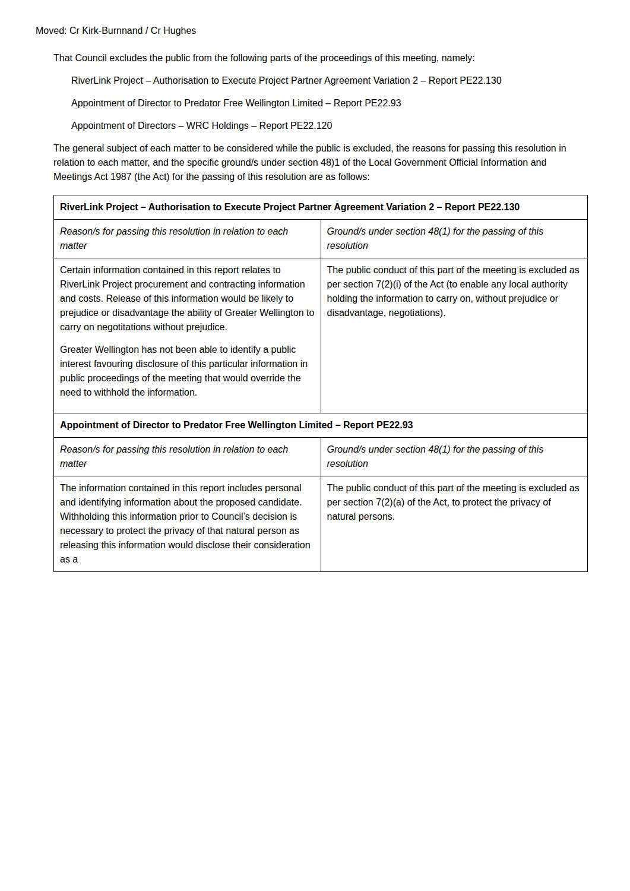Moved: Cr Kirk-Burnnand / Cr Hughes
That Council excludes the public from the following parts of the proceedings of this meeting, namely:
RiverLink Project – Authorisation to Execute Project Partner Agreement Variation 2 – Report PE22.130
Appointment of Director to Predator Free Wellington Limited – Report PE22.93
Appointment of Directors – WRC Holdings – Report PE22.120
The general subject of each matter to be considered while the public is excluded, the reasons for passing this resolution in relation to each matter, and the specific ground/s under section 48)1 of the Local Government Official Information and Meetings Act 1987 (the Act) for the passing of this resolution are as follows:
| RiverLink Project – Authorisation to Execute Project Partner Agreement Variation 2 – Report PE22.130 |
| Reason/s for passing this resolution in relation to each matter | Ground/s under section 48(1) for the passing of this resolution |
| Certain information contained in this report relates to RiverLink Project procurement and contracting information and costs. Release of this information would be likely to prejudice or disadvantage the ability of Greater Wellington to carry on negotitations without prejudice. Greater Wellington has not been able to identify a public interest favouring disclosure of this particular information in public proceedings of the meeting that would override the need to withhold the information. | The public conduct of this part of the meeting is excluded as per section 7(2)(i) of the Act (to enable any local authority holding the information to carry on, without prejudice or disadvantage, negotiations). |
| Appointment of Director to Predator Free Wellington Limited – Report PE22.93 |
| Reason/s for passing this resolution in relation to each matter | Ground/s under section 48(1) for the passing of this resolution |
| The information contained in this report includes personal and identifying information about the proposed candidate. Withholding this information prior to Council’s decision is necessary to protect the privacy of that natural person as releasing this information would disclose their consideration as a | The public conduct of this part of the meeting is excluded as per section 7(2)(a) of the Act, to protect the privacy of natural persons. |